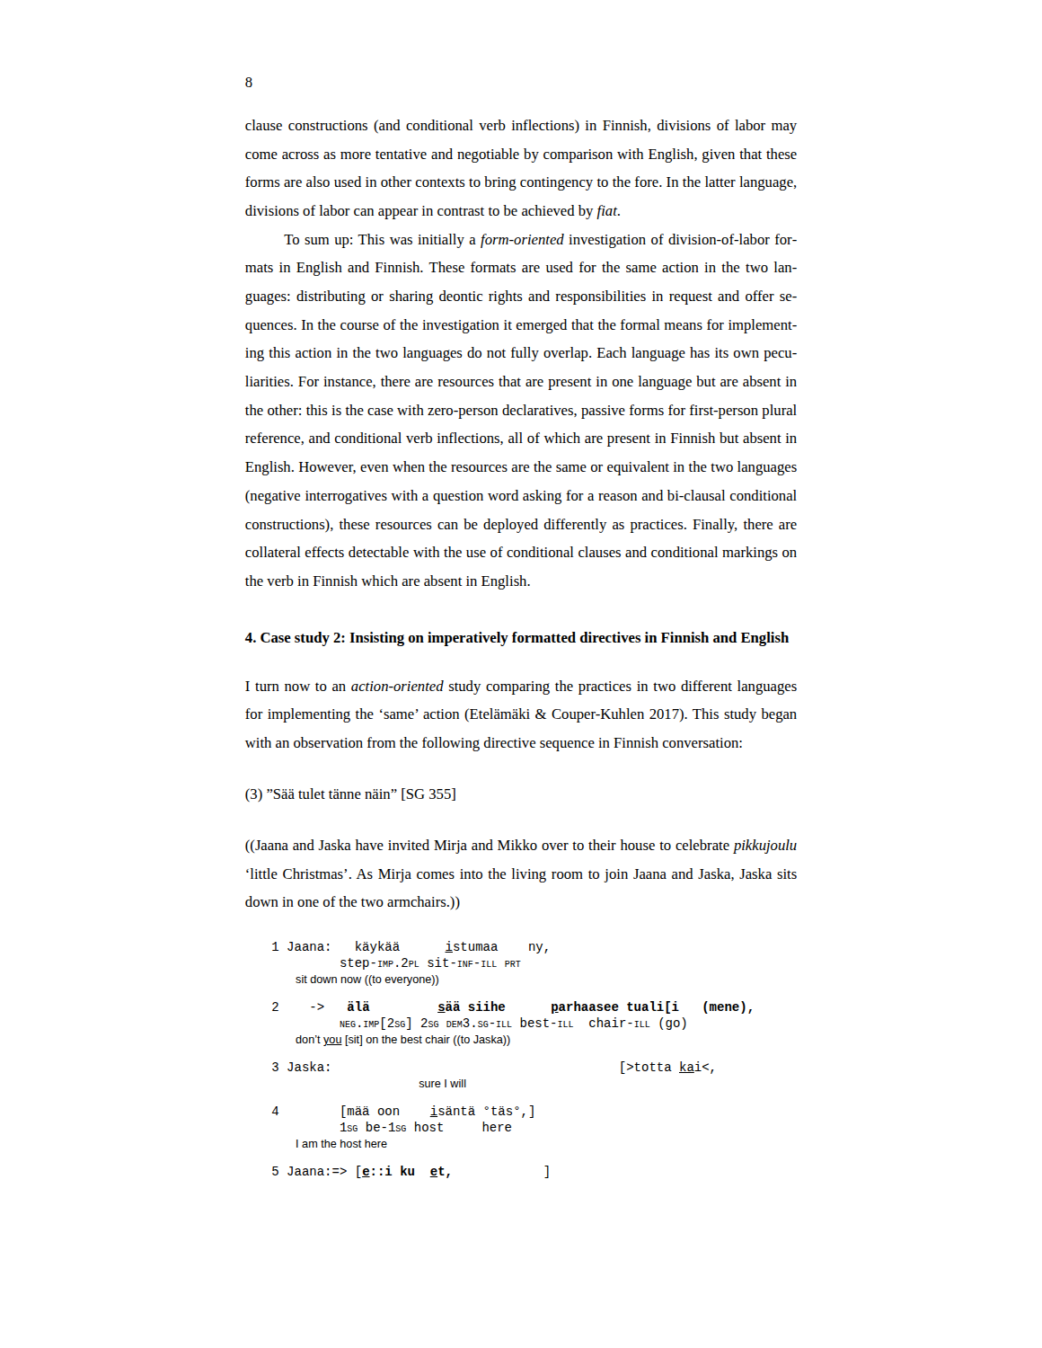8
clause constructions (and conditional verb inflections) in Finnish, divisions of labor may come across as more tentative and negotiable by comparison with English, given that these forms are also used in other contexts to bring contingency to the fore. In the latter language, divisions of labor can appear in contrast to be achieved by fiat.
To sum up: This was initially a form-oriented investigation of division-of-labor formats in English and Finnish. These formats are used for the same action in the two languages: distributing or sharing deontic rights and responsibilities in request and offer sequences. In the course of the investigation it emerged that the formal means for implementing this action in the two languages do not fully overlap. Each language has its own peculiarities. For instance, there are resources that are present in one language but are absent in the other: this is the case with zero-person declaratives, passive forms for first-person plural reference, and conditional verb inflections, all of which are present in Finnish but absent in English. However, even when the resources are the same or equivalent in the two languages (negative interrogatives with a question word asking for a reason and bi-clausal conditional constructions), these resources can be deployed differently as practices. Finally, there are collateral effects detectable with the use of conditional clauses and conditional markings on the verb in Finnish which are absent in English.
4. Case study 2: Insisting on imperatively formatted directives in Finnish and English
I turn now to an action-oriented study comparing the practices in two different languages for implementing the ‘same’ action (Etelämäki & Couper-Kuhlen 2017). This study began with an observation from the following directive sequence in Finnish conversation:
(3) ”Sää tulet tänne näin” [SG 355]
((Jaana and Jaska have invited Mirja and Mikko over to their house to celebrate pikkujoulu ‘little Christmas’. As Mirja comes into the living room to join Jaana and Jaska, Jaska sits down in one of the two armchairs.))
1 Jaana: käykää istumaa ny, step-imp.2pl sit-inf-ill prt sit down now ((to everyone)) 2 -> älä sää siihe parhaasee tuali[i (mene), neg.imp[2sg] 2sg dem3.sg-ill best-ill chair-ill (go) don’t you [sit] on the best chair ((to Jaska)) 3 Jaska: [>totta kai<, sure I will 4 [mää oon isäntä °täs°,] 1sg be-1sg host here I am the host here 5 Jaana:=> [e::i ku et, ]